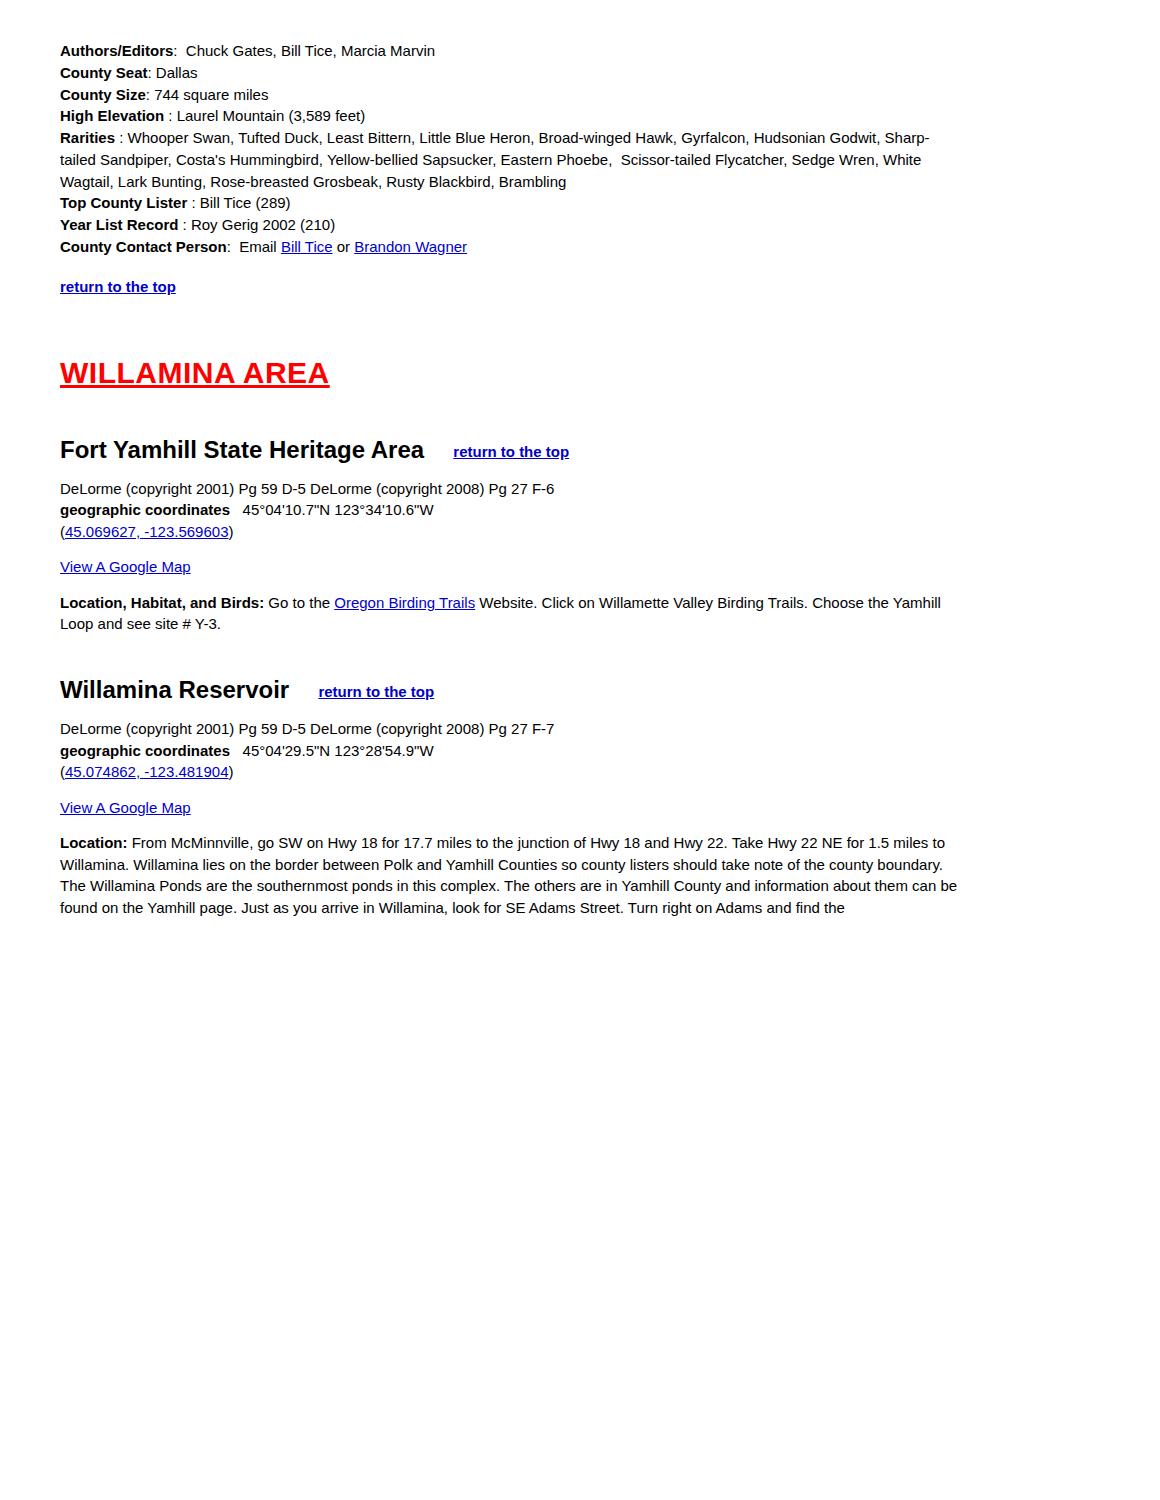Authors/Editors: Chuck Gates, Bill Tice, Marcia Marvin
County Seat: Dallas
County Size: 744 square miles
High Elevation : Laurel Mountain (3,589 feet)
Rarities : Whooper Swan, Tufted Duck, Least Bittern, Little Blue Heron, Broad-winged Hawk, Gyrfalcon, Hudsonian Godwit, Sharp-tailed Sandpiper, Costa's Hummingbird, Yellow-bellied Sapsucker, Eastern Phoebe, Scissor-tailed Flycatcher, Sedge Wren, White Wagtail, Lark Bunting, Rose-breasted Grosbeak, Rusty Blackbird, Brambling
Top County Lister : Bill Tice (289)
Year List Record : Roy Gerig 2002 (210)
County Contact Person: Email Bill Tice or Brandon Wagner
return to the top
WILLAMINA AREA
Fort Yamhill State Heritage Area return to the top
DeLorme (copyright 2001) Pg 59 D-5 DeLorme (copyright 2008) Pg 27 F-6
geographic coordinates 45°04'10.7"N 123°34'10.6"W
(45.069627, -123.569603)
View A Google Map
Location, Habitat, and Birds: Go to the Oregon Birding Trails Website. Click on Willamette Valley Birding Trails. Choose the Yamhill Loop and see site # Y-3.
Willamina Reservoir return to the top
DeLorme (copyright 2001) Pg 59 D-5 DeLorme (copyright 2008) Pg 27 F-7
geographic coordinates 45°04'29.5"N 123°28'54.9"W
(45.074862, -123.481904)
View A Google Map
Location: From McMinnville, go SW on Hwy 18 for 17.7 miles to the junction of Hwy 18 and Hwy 22. Take Hwy 22 NE for 1.5 miles to Willamina. Willamina lies on the border between Polk and Yamhill Counties so county listers should take note of the county boundary. The Willamina Ponds are the southernmost ponds in this complex. The others are in Yamhill County and information about them can be found on the Yamhill page. Just as you arrive in Willamina, look for SE Adams Street. Turn right on Adams and find the